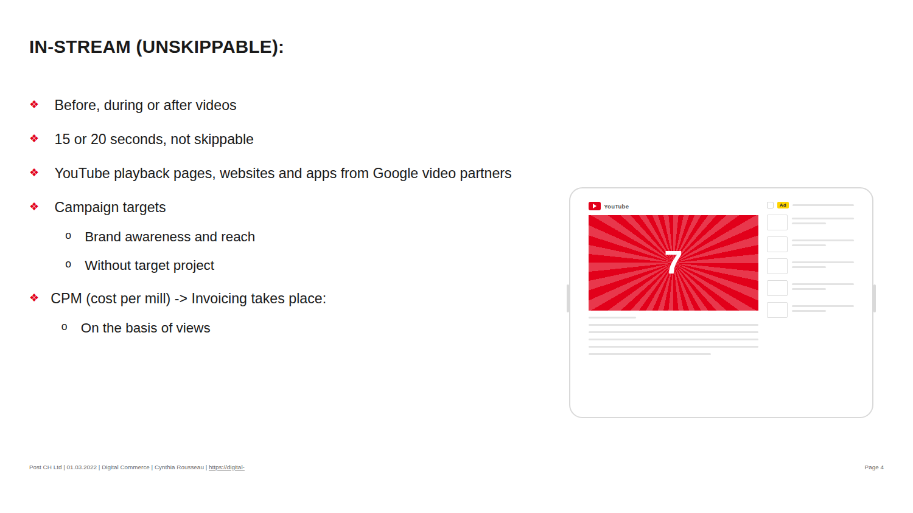In-Stream (Unskippable):
Before, during or after videos
15 or 20 seconds, not skippable
YouTube playback pages, websites and apps from Google video partners
Campaign targets
Brand awareness and reach
Without target project
CPM (cost per mill) -> Invoicing takes place:
On the basis of views
YouTube
7
Ad
Post CH Ltd | 01.03.2022 | Digital Commerce | Cynthia Rousseau | https://digital-
Page 4